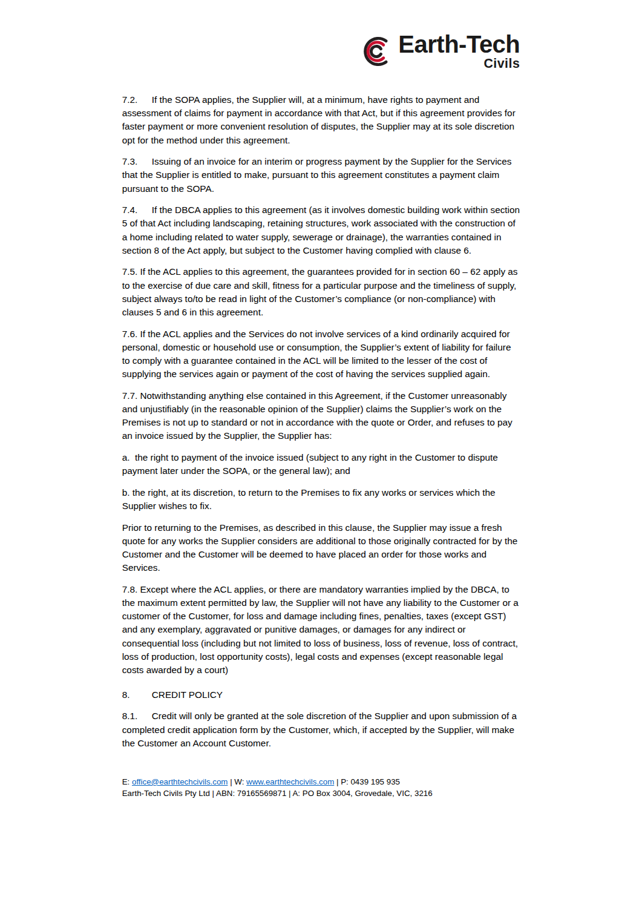Earth-Tech
Civils
7.2. If the SOPA applies, the Supplier will, at a minimum, have rights to payment and assessment of claims for payment in accordance with that Act, but if this agreement provides for faster payment or more convenient resolution of disputes, the Supplier may at its sole discretion opt for the method under this agreement.
7.3. Issuing of an invoice for an interim or progress payment by the Supplier for the Services that the Supplier is entitled to make, pursuant to this agreement constitutes a payment claim pursuant to the SOPA.
7.4. If the DBCA applies to this agreement (as it involves domestic building work within section 5 of that Act including landscaping, retaining structures, work associated with the construction of a home including related to water supply, sewerage or drainage), the warranties contained in section 8 of the Act apply, but subject to the Customer having complied with clause 6.
7.5. If the ACL applies to this agreement, the guarantees provided for in section 60 – 62 apply as to the exercise of due care and skill, fitness for a particular purpose and the timeliness of supply, subject always to/to be read in light of the Customer’s compliance (or non-compliance) with clauses 5 and 6 in this agreement.
7.6. If the ACL applies and the Services do not involve services of a kind ordinarily acquired for personal, domestic or household use or consumption, the Supplier’s extent of liability for failure to comply with a guarantee contained in the ACL will be limited to the lesser of the cost of supplying the services again or payment of the cost of having the services supplied again.
7.7. Notwithstanding anything else contained in this Agreement, if the Customer unreasonably and unjustifiably (in the reasonable opinion of the Supplier) claims the Supplier’s work on the Premises is not up to standard or not in accordance with the quote or Order, and refuses to pay an invoice issued by the Supplier, the Supplier has:
a. the right to payment of the invoice issued (subject to any right in the Customer to dispute payment later under the SOPA, or the general law); and
b. the right, at its discretion, to return to the Premises to fix any works or services which the Supplier wishes to fix.
Prior to returning to the Premises, as described in this clause, the Supplier may issue a fresh quote for any works the Supplier considers are additional to those originally contracted for by the Customer and the Customer will be deemed to have placed an order for those works and Services.
7.8. Except where the ACL applies, or there are mandatory warranties implied by the DBCA, to the maximum extent permitted by law, the Supplier will not have any liability to the Customer or a customer of the Customer, for loss and damage including fines, penalties, taxes (except GST) and any exemplary, aggravated or punitive damages, or damages for any indirect or consequential loss (including but not limited to loss of business, loss of revenue, loss of contract, loss of production, lost opportunity costs), legal costs and expenses (except reasonable legal costs awarded by a court)
8. CREDIT POLICY
8.1. Credit will only be granted at the sole discretion of the Supplier and upon submission of a completed credit application form by the Customer, which, if accepted by the Supplier, will make the Customer an Account Customer.
E: office@earthtechcivils.com | W: www.earthtechcivils.com | P: 0439 195 935
Earth-Tech Civils Pty Ltd | ABN: 79165569871 | A: PO Box 3004, Grovedale, VIC, 3216